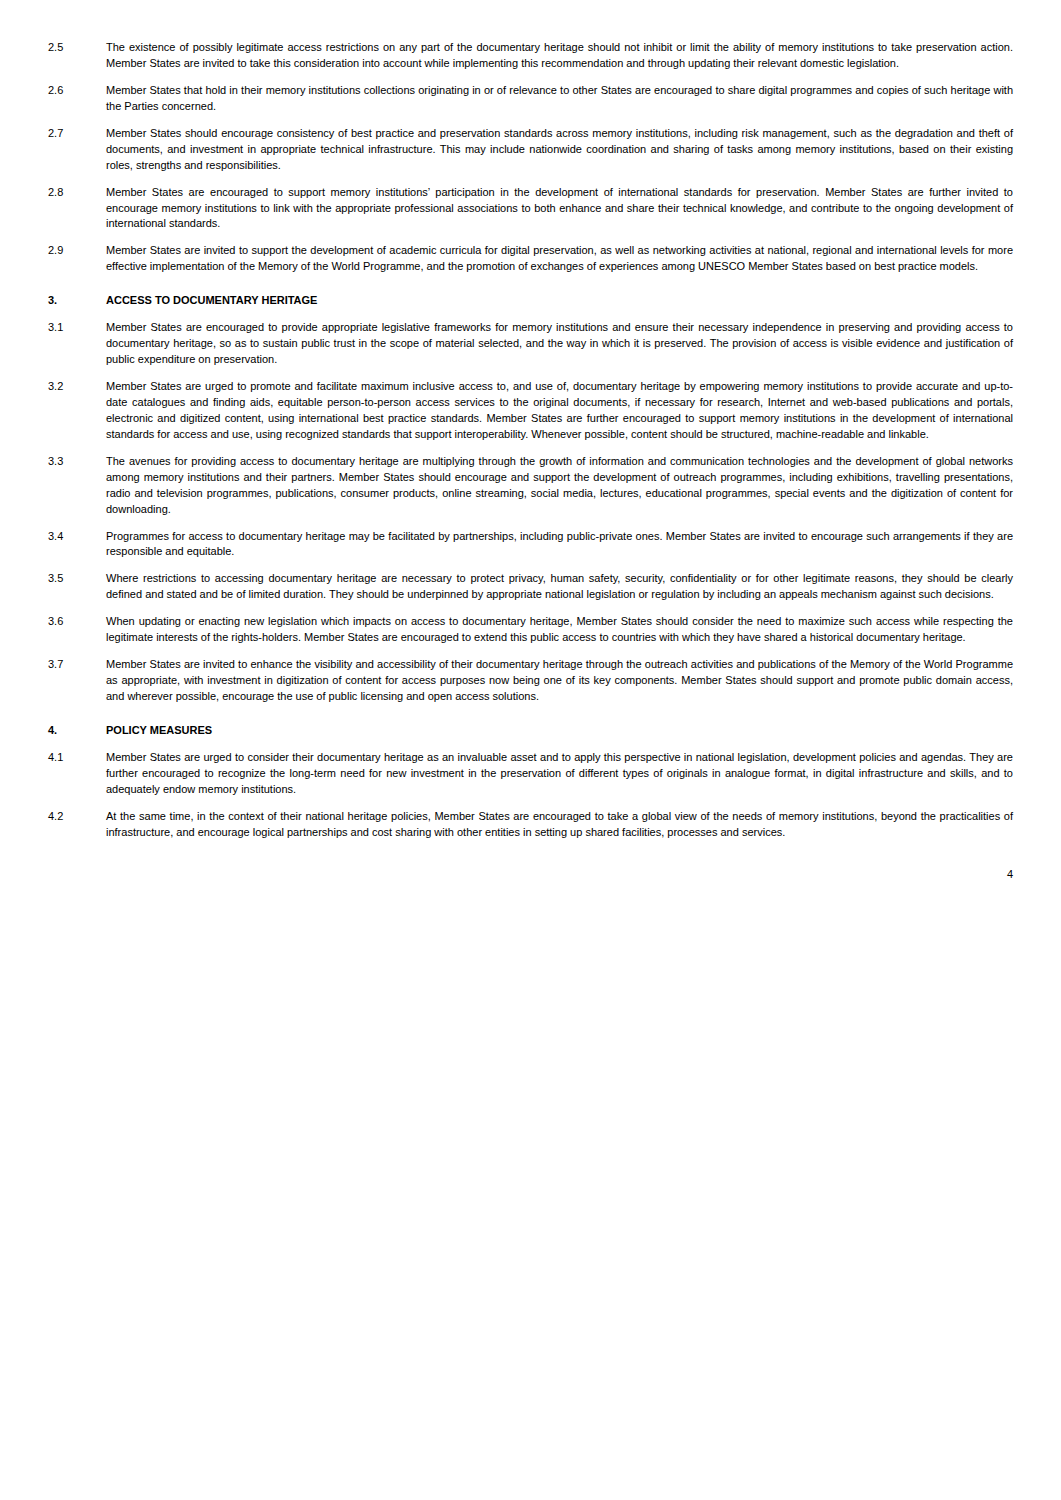2.5
The existence of possibly legitimate access restrictions on any part of the documentary heritage should not inhibit or limit the ability of memory institutions to take preservation action. Member States are invited to take this consideration into account while implementing this recommendation and through updating their relevant domestic legislation.
2.6
Member States that hold in their memory institutions collections originating in or of relevance to other States are encouraged to share digital programmes and copies of such heritage with the Parties concerned.
2.7
Member States should encourage consistency of best practice and preservation standards across memory institutions, including risk management, such as the degradation and theft of documents, and investment in appropriate technical infrastructure. This may include nationwide coordination and sharing of tasks among memory institutions, based on their existing roles, strengths and responsibilities.
2.8
Member States are encouraged to support memory institutions’ participation in the development of international standards for preservation. Member States are further invited to encourage memory institutions to link with the appropriate professional associations to both enhance and share their technical knowledge, and contribute to the ongoing development of international standards.
2.9
Member States are invited to support the development of academic curricula for digital preservation, as well as networking activities at national, regional and international levels for more effective implementation of the Memory of the World Programme, and the promotion of exchanges of experiences among UNESCO Member States based on best practice models.
3. ACCESS TO DOCUMENTARY HERITAGE
3.1
Member States are encouraged to provide appropriate legislative frameworks for memory institutions and ensure their necessary independence in preserving and providing access to documentary heritage, so as to sustain public trust in the scope of material selected, and the way in which it is preserved. The provision of access is visible evidence and justification of public expenditure on preservation.
3.2
Member States are urged to promote and facilitate maximum inclusive access to, and use of, documentary heritage by empowering memory institutions to provide accurate and up-to-date catalogues and finding aids, equitable person-to-person access services to the original documents, if necessary for research, Internet and web-based publications and portals, electronic and digitized content, using international best practice standards. Member States are further encouraged to support memory institutions in the development of international standards for access and use, using recognized standards that support interoperability. Whenever possible, content should be structured, machine-readable and linkable.
3.3
The avenues for providing access to documentary heritage are multiplying through the growth of information and communication technologies and the development of global networks among memory institutions and their partners. Member States should encourage and support the development of outreach programmes, including exhibitions, travelling presentations, radio and television programmes, publications, consumer products, online streaming, social media, lectures, educational programmes, special events and the digitization of content for downloading.
3.4
Programmes for access to documentary heritage may be facilitated by partnerships, including public-private ones. Member States are invited to encourage such arrangements if they are responsible and equitable.
3.5
Where restrictions to accessing documentary heritage are necessary to protect privacy, human safety, security, confidentiality or for other legitimate reasons, they should be clearly defined and stated and be of limited duration. They should be underpinned by appropriate national legislation or regulation by including an appeals mechanism against such decisions.
3.6
When updating or enacting new legislation which impacts on access to documentary heritage, Member States should consider the need to maximize such access while respecting the legitimate interests of the rights-holders. Member States are encouraged to extend this public access to countries with which they have shared a historical documentary heritage.
3.7
Member States are invited to enhance the visibility and accessibility of their documentary heritage through the outreach activities and publications of the Memory of the World Programme as appropriate, with investment in digitization of content for access purposes now being one of its key components. Member States should support and promote public domain access, and wherever possible, encourage the use of public licensing and open access solutions.
4. POLICY MEASURES
4.1
Member States are urged to consider their documentary heritage as an invaluable asset and to apply this perspective in national legislation, development policies and agendas. They are further encouraged to recognize the long-term need for new investment in the preservation of different types of originals in analogue format, in digital infrastructure and skills, and to adequately endow memory institutions.
4.2
At the same time, in the context of their national heritage policies, Member States are encouraged to take a global view of the needs of memory institutions, beyond the practicalities of infrastructure, and encourage logical partnerships and cost sharing with other entities in setting up shared facilities, processes and services.
4